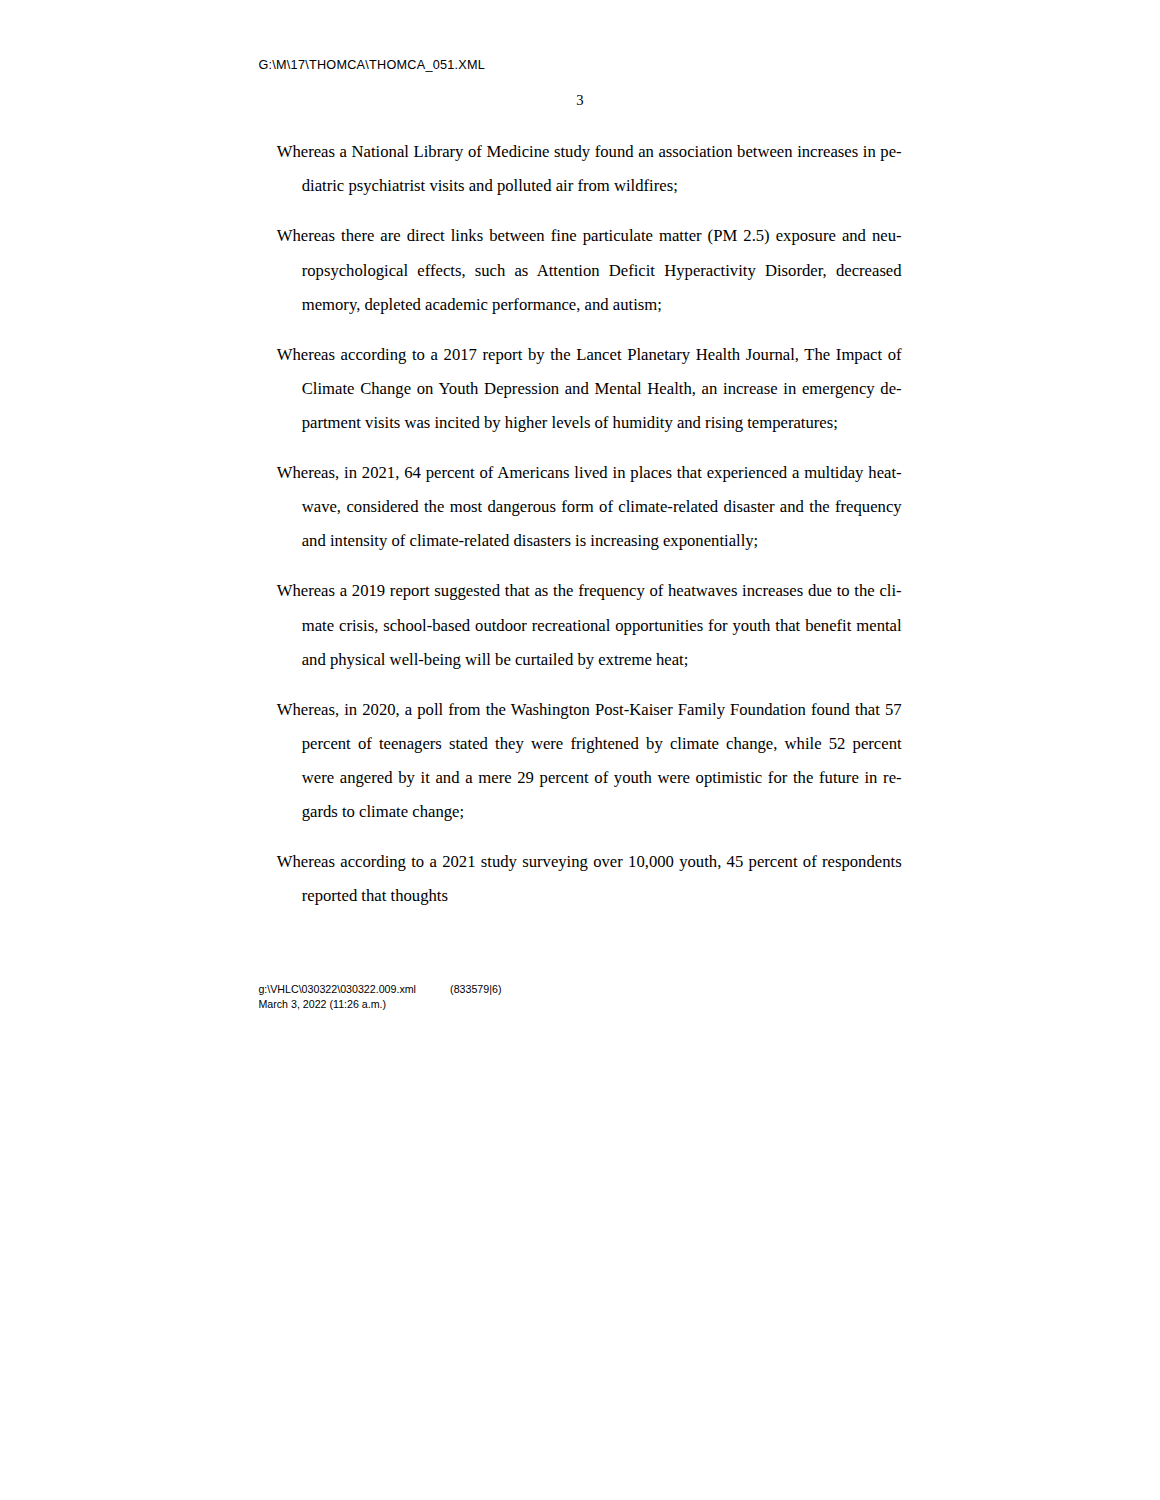G:\M\17\THOMCA\THOMCA_051.XML
3
Whereas a National Library of Medicine study found an association between increases in pediatric psychiatrist visits and polluted air from wildfires;
Whereas there are direct links between fine particulate matter (PM 2.5) exposure and neuropsychological effects, such as Attention Deficit Hyperactivity Disorder, decreased memory, depleted academic performance, and autism;
Whereas according to a 2017 report by the Lancet Planetary Health Journal, The Impact of Climate Change on Youth Depression and Mental Health, an increase in emergency department visits was incited by higher levels of humidity and rising temperatures;
Whereas, in 2021, 64 percent of Americans lived in places that experienced a multiday heatwave, considered the most dangerous form of climate-related disaster and the frequency and intensity of climate-related disasters is increasing exponentially;
Whereas a 2019 report suggested that as the frequency of heatwaves increases due to the climate crisis, school-based outdoor recreational opportunities for youth that benefit mental and physical well-being will be curtailed by extreme heat;
Whereas, in 2020, a poll from the Washington Post-Kaiser Family Foundation found that 57 percent of teenagers stated they were frightened by climate change, while 52 percent were angered by it and a mere 29 percent of youth were optimistic for the future in regards to climate change;
Whereas according to a 2021 study surveying over 10,000 youth, 45 percent of respondents reported that thoughts
g:\VHLC\030322\030322.009.xml (833579|6)
March 3, 2022 (11:26 a.m.)